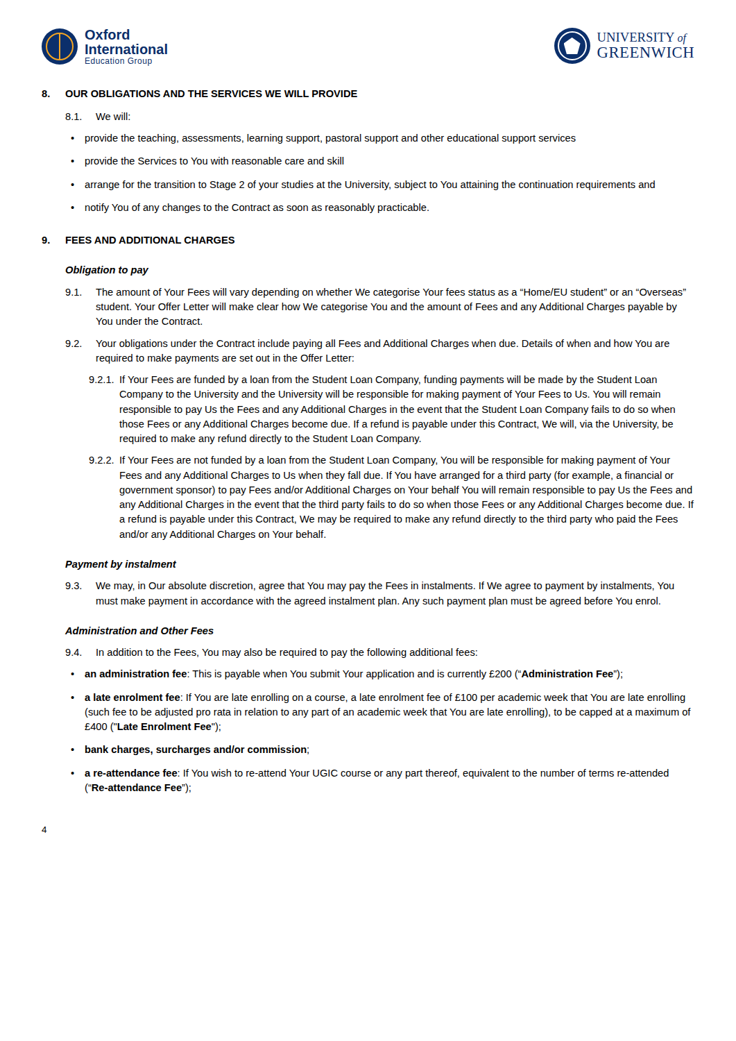Oxford
International
Education Group
UNIVERSITY of
GREENWICH
8. OUR OBLIGATIONS AND THE SERVICES WE WILL PROVIDE
8.1.
We will:
provide the teaching, assessments, learning support, pastoral support and other educational support services
provide the Services to You with reasonable care and skill
arrange for the transition to Stage 2 of your studies at the University, subject to You attaining the continuation requirements and
notify You of any changes to the Contract as soon as reasonably practicable.
9. FEES AND ADDITIONAL CHARGES
Obligation to pay
9.1.
The amount of Your Fees will vary depending on whether We categorise Your fees status as a “Home/EU student” or an “Overseas” student. Your Offer Letter will make clear how We categorise You and the amount of Fees and any Additional Charges payable by You under the Contract.
9.2.
Your obligations under the Contract include paying all Fees and Additional Charges when due. Details of when and how You are required to make payments are set out in the Offer Letter:
9.2.1.
If Your Fees are funded by a loan from the Student Loan Company, funding payments will be made by the Student Loan Company to the University and the University will be responsible for making payment of Your Fees to Us. You will remain responsible to pay Us the Fees and any Additional Charges in the event that the Student Loan Company fails to do so when those Fees or any Additional Charges become due. If a refund is payable under this Contract, We will, via the University, be required to make any refund directly to the Student Loan Company.
9.2.2.
If Your Fees are not funded by a loan from the Student Loan Company, You will be responsible for making payment of Your Fees and any Additional Charges to Us when they fall due. If You have arranged for a third party (for example, a financial or government sponsor) to pay Fees and/or Additional Charges on Your behalf You will remain responsible to pay Us the Fees and any Additional Charges in the event that the third party fails to do so when those Fees or any Additional Charges become due. If a refund is payable under this Contract, We may be required to make any refund directly to the third party who paid the Fees and/or any Additional Charges on Your behalf.
Payment by instalment
9.3.
We may, in Our absolute discretion, agree that You may pay the Fees in instalments. If We agree to payment by instalments, You must make payment in accordance with the agreed instalment plan. Any such payment plan must be agreed before You enrol.
Administration and Other Fees
9.4.
In addition to the Fees, You may also be required to pay the following additional fees:
an administration fee: This is payable when You submit Your application and is currently £200 (“Administration Fee”);
a late enrolment fee: If You are late enrolling on a course, a late enrolment fee of £100 per academic week that You are late enrolling (such fee to be adjusted pro rata in relation to any part of an academic week that You are late enrolling), to be capped at a maximum of £400 ("Late Enrolment Fee");
bank charges, surcharges and/or commission;
a re-attendance fee: If You wish to re-attend Your UGIC course or any part thereof, equivalent to the number of terms re-attended (“Re-attendance Fee”);
4